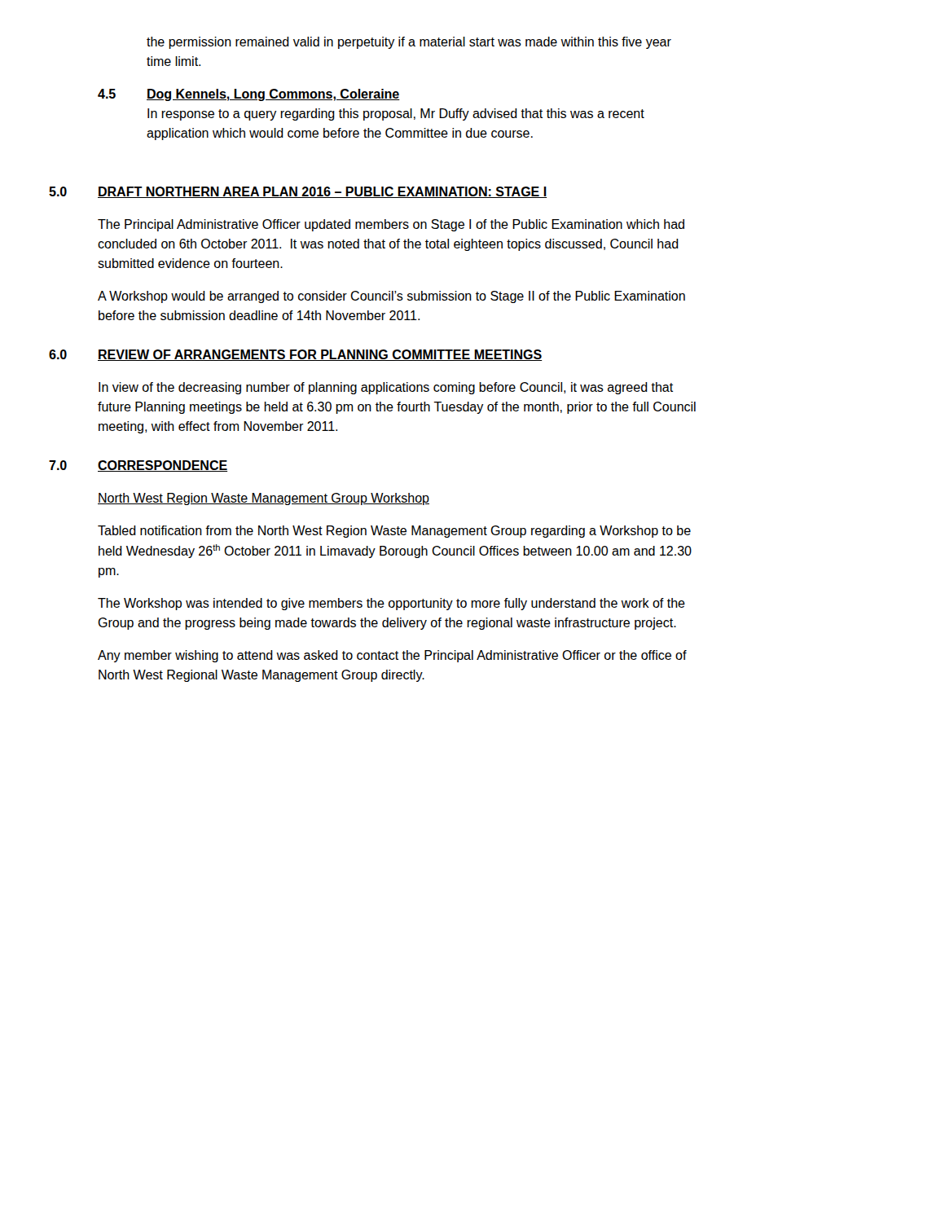the permission remained valid in perpetuity if a material start was made within this five year time limit.
4.5 Dog Kennels, Long Commons, Coleraine
In response to a query regarding this proposal, Mr Duffy advised that this was a recent application which would come before the Committee in due course.
5.0 DRAFT NORTHERN AREA PLAN 2016 – PUBLIC EXAMINATION: STAGE I
The Principal Administrative Officer updated members on Stage I of the Public Examination which had concluded on 6th October 2011. It was noted that of the total eighteen topics discussed, Council had submitted evidence on fourteen.
A Workshop would be arranged to consider Council’s submission to Stage II of the Public Examination before the submission deadline of 14th November 2011.
6.0 REVIEW OF ARRANGEMENTS FOR PLANNING COMMITTEE MEETINGS
In view of the decreasing number of planning applications coming before Council, it was agreed that future Planning meetings be held at 6.30 pm on the fourth Tuesday of the month, prior to the full Council meeting, with effect from November 2011.
7.0 CORRESPONDENCE
North West Region Waste Management Group Workshop
Tabled notification from the North West Region Waste Management Group regarding a Workshop to be held Wednesday 26th October 2011 in Limavady Borough Council Offices between 10.00 am and 12.30 pm.
The Workshop was intended to give members the opportunity to more fully understand the work of the Group and the progress being made towards the delivery of the regional waste infrastructure project.
Any member wishing to attend was asked to contact the Principal Administrative Officer or the office of North West Regional Waste Management Group directly.